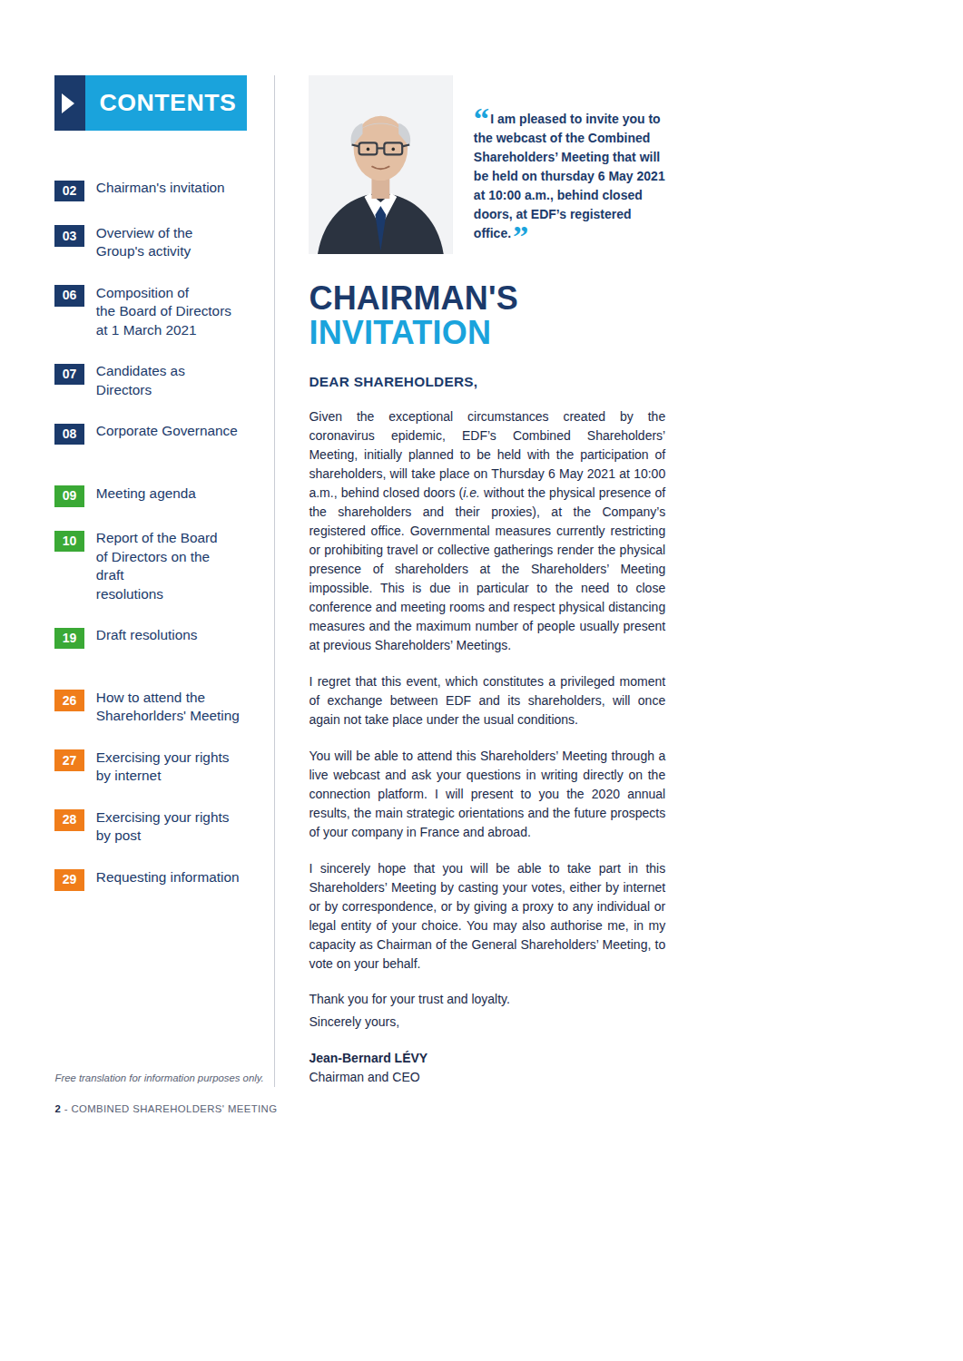CONTENTS
02 Chairman's invitation
03 Overview of the Group's activity
06 Composition of
the Board of Directors
at 1 March 2021
07 Candidates as Directors
08 Corporate Governance
09 Meeting agenda
10 Report of the Board
of Directors on the draft
resolutions
19 Draft resolutions
26 How to attend the
Sharehorlders' Meeting
27 Exercising your rights
by internet
28 Exercising your rights
by post
29 Requesting information
“I am pleased to invite you to the webcast of the Combined Shareholders’ Meeting that will be held on thursday 6 May 2021 at 10:00 a.m., behind closed doors, at EDF’s registered office.”
CHAIRMAN'S INVITATION
DEAR SHAREHOLDERS,
Given the exceptional circumstances created by the coronavirus epidemic, EDF’s Combined Shareholders’ Meeting, initially planned to be held with the participation of shareholders, will take place on Thursday 6 May 2021 at 10:00 a.m., behind closed doors (i.e. without the physical presence of the shareholders and their proxies), at the Company’s registered office. Governmental measures currently restricting or prohibiting travel or collective gatherings render the physical presence of shareholders at the Shareholders’ Meeting impossible. This is due in particular to the need to close conference and meeting rooms and respect physical distancing measures and the maximum number of people usually present at previous Shareholders’ Meetings.
I regret that this event, which constitutes a privileged moment of exchange between EDF and its shareholders, will once again not take place under the usual conditions.
You will be able to attend this Shareholders’ Meeting through a live webcast and ask your questions in writing directly on the connection platform. I will present to you the 2020 annual results, the main strategic orientations and the future prospects of your company in France and abroad.
I sincerely hope that you will be able to take part in this Shareholders’ Meeting by casting your votes, either by internet or by correspondence, or by giving a proxy to any individual or legal entity of your choice. You may also authorise me, in my capacity as Chairman of the General Shareholders’ Meeting, to vote on your behalf.
Thank you for your trust and loyalty.
Sincerely yours,
Jean-Bernard LÉVY
Chairman and CEO
Free translation for information purposes only.
2 - COMBINED SHAREHOLDERS' MEETING